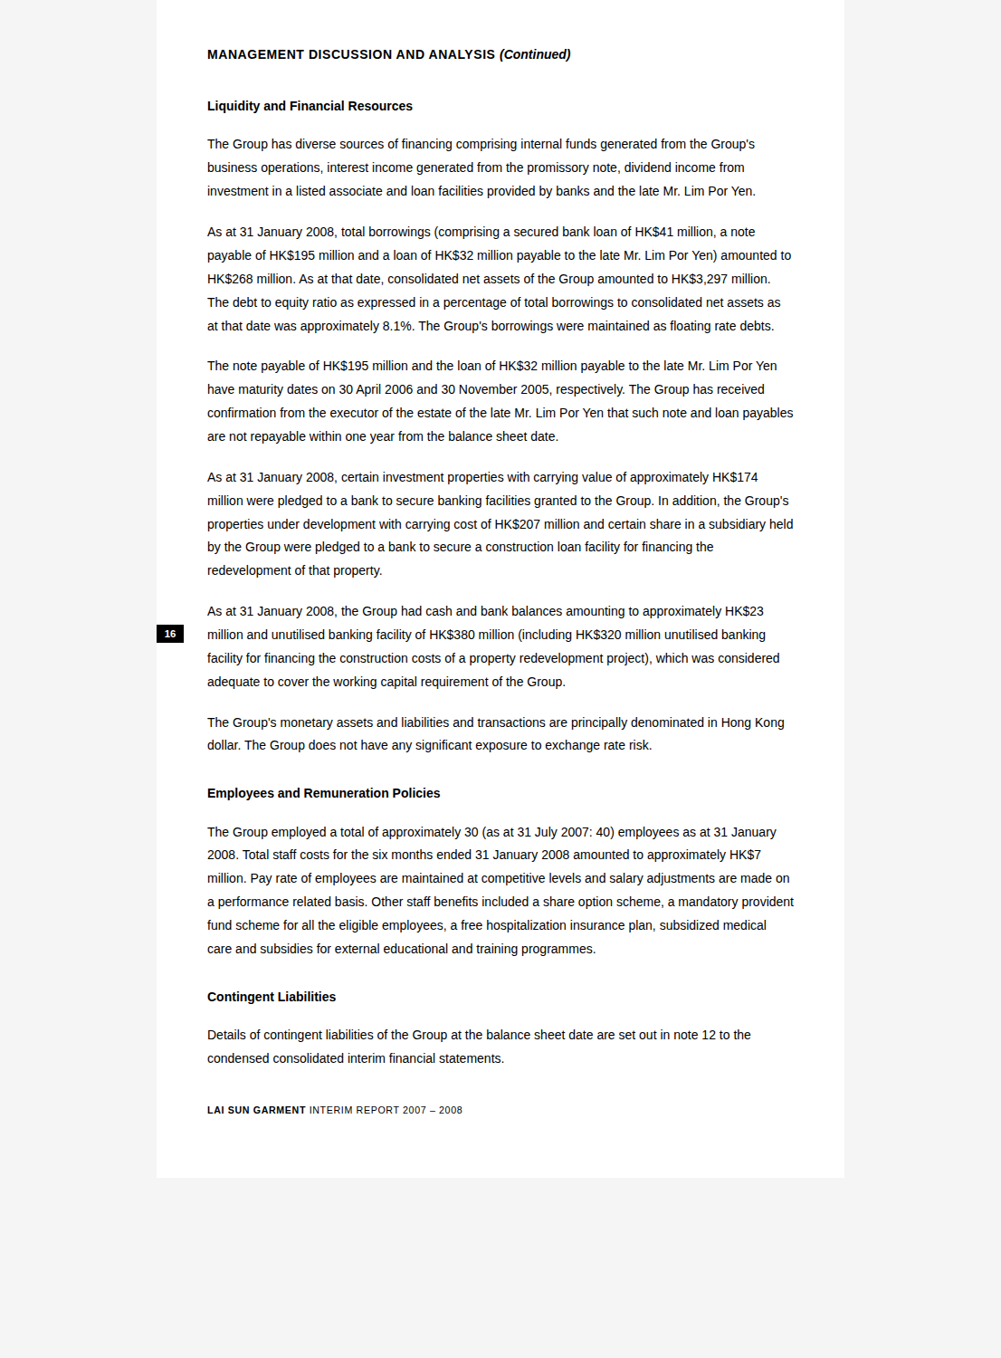16
Management Discussion and Analysis (Continued)
Liquidity and Financial Resources
The Group has diverse sources of financing comprising internal funds generated from the Group's business operations, interest income generated from the promissory note, dividend income from investment in a listed associate and loan facilities provided by banks and the late Mr. Lim Por Yen.
As at 31 January 2008, total borrowings (comprising a secured bank loan of HK$41 million, a note payable of HK$195 million and a loan of HK$32 million payable to the late Mr. Lim Por Yen) amounted to HK$268 million. As at that date, consolidated net assets of the Group amounted to HK$3,297 million. The debt to equity ratio as expressed in a percentage of total borrowings to consolidated net assets as at that date was approximately 8.1%. The Group's borrowings were maintained as floating rate debts.
The note payable of HK$195 million and the loan of HK$32 million payable to the late Mr. Lim Por Yen have maturity dates on 30 April 2006 and 30 November 2005, respectively. The Group has received confirmation from the executor of the estate of the late Mr. Lim Por Yen that such note and loan payables are not repayable within one year from the balance sheet date.
As at 31 January 2008, certain investment properties with carrying value of approximately HK$174 million were pledged to a bank to secure banking facilities granted to the Group. In addition, the Group's properties under development with carrying cost of HK$207 million and certain share in a subsidiary held by the Group were pledged to a bank to secure a construction loan facility for financing the redevelopment of that property.
As at 31 January 2008, the Group had cash and bank balances amounting to approximately HK$23 million and unutilised banking facility of HK$380 million (including HK$320 million unutilised banking facility for financing the construction costs of a property redevelopment project), which was considered adequate to cover the working capital requirement of the Group.
The Group's monetary assets and liabilities and transactions are principally denominated in Hong Kong dollar. The Group does not have any significant exposure to exchange rate risk.
Employees and Remuneration Policies
The Group employed a total of approximately 30 (as at 31 July 2007: 40) employees as at 31 January 2008. Total staff costs for the six months ended 31 January 2008 amounted to approximately HK$7 million. Pay rate of employees are maintained at competitive levels and salary adjustments are made on a performance related basis. Other staff benefits included a share option scheme, a mandatory provident fund scheme for all the eligible employees, a free hospitalization insurance plan, subsidized medical care and subsidies for external educational and training programmes.
Contingent Liabilities
Details of contingent liabilities of the Group at the balance sheet date are set out in note 12 to the condensed consolidated interim financial statements.
LAI SUN GARMENT INTERIM REPORT 2007 – 2008